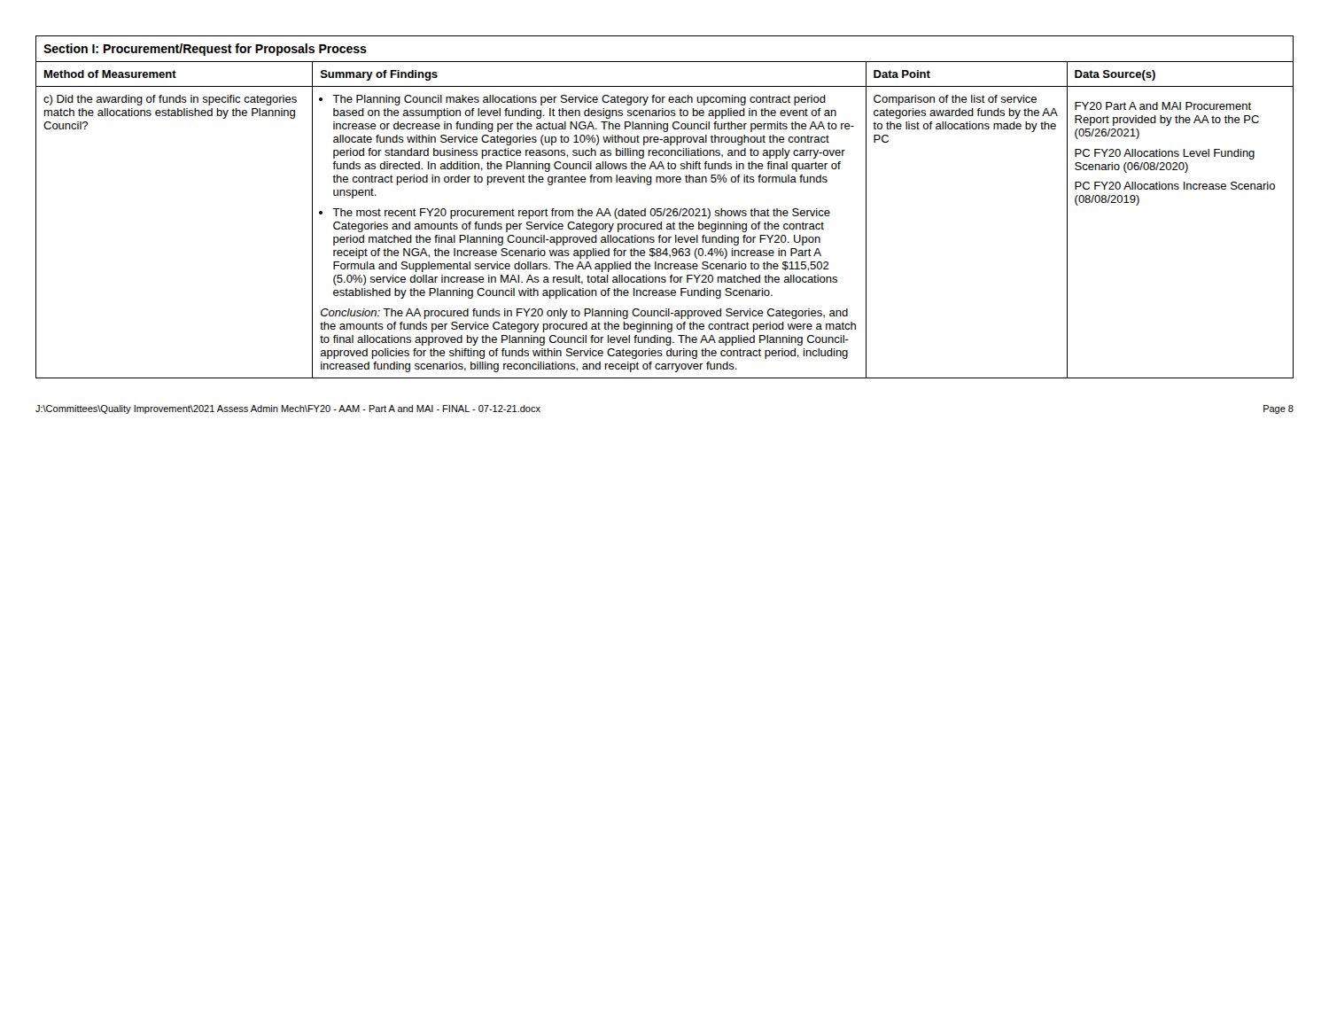Section I: Procurement/Request for Proposals Process
| Method of Measurement | Summary of Findings | Data Point | Data Source(s) |
| --- | --- | --- | --- |
| c) Did the awarding of funds in specific categories match the allocations established by the Planning Council? | The Planning Council makes allocations per Service Category for each upcoming contract period based on the assumption of level funding. It then designs scenarios to be applied in the event of an increase or decrease in funding per the actual NGA. The Planning Council further permits the AA to re-allocate funds within Service Categories (up to 10%) without pre-approval throughout the contract period for standard business practice reasons, such as billing reconciliations, and to apply carry-over funds as directed. In addition, the Planning Council allows the AA to shift funds in the final quarter of the contract period in order to prevent the grantee from leaving more than 5% of its formula funds unspent. The most recent FY20 procurement report from the AA (dated 05/26/2021) shows that the Service Categories and amounts of funds per Service Category procured at the beginning of the contract period matched the final Planning Council-approved allocations for level funding for FY20. Upon receipt of the NGA, the Increase Scenario was applied for the $84,963 (0.4%) increase in Part A Formula and Supplemental service dollars. The AA applied the Increase Scenario to the $115,502 (5.0%) service dollar increase in MAI. As a result, total allocations for FY20 matched the allocations established by the Planning Council with application of the Increase Funding Scenario. Conclusion: The AA procured funds in FY20 only to Planning Council-approved Service Categories, and the amounts of funds per Service Category procured at the beginning of the contract period were a match to final allocations approved by the Planning Council for level funding. The AA applied Planning Council-approved policies for the shifting of funds within Service Categories during the contract period, including increased funding scenarios, billing reconciliations, and receipt of carryover funds. | Comparison of the list of service categories awarded funds by the AA to the list of allocations made by the PC | FY20 Part A and MAI Procurement Report provided by the AA to the PC (05/26/2021) PC FY20 Allocations Level Funding Scenario (06/08/2020) PC FY20 Allocations Increase Scenario (08/08/2019) |
J:\Committees\Quality Improvement\2021 Assess Admin Mech\FY20 - AAM - Part A and MAI - FINAL - 07-12-21.docx Page 8